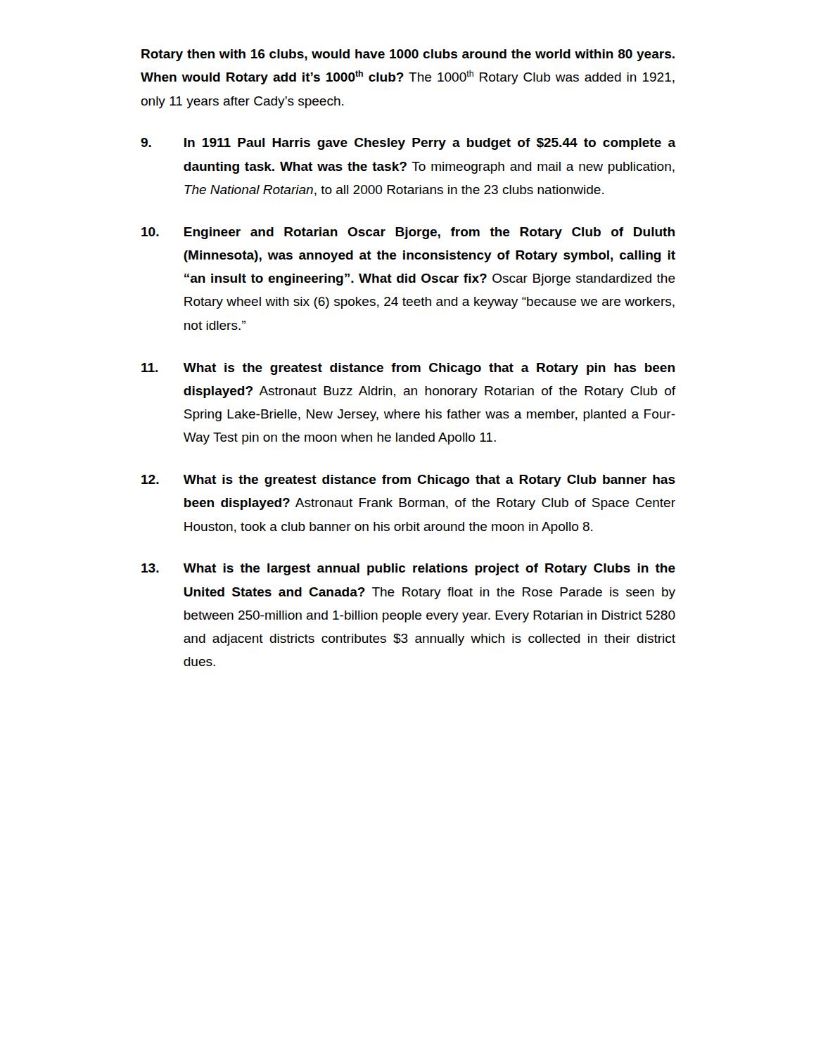Rotary then with 16 clubs, would have 1000 clubs around the world within 80 years. When would Rotary add it’s 1000th club? The 1000th Rotary Club was added in 1921, only 11 years after Cady’s speech.
In 1911 Paul Harris gave Chesley Perry a budget of $25.44 to complete a daunting task. What was the task? To mimeograph and mail a new publication, The National Rotarian, to all 2000 Rotarians in the 23 clubs nationwide.
Engineer and Rotarian Oscar Bjorge, from the Rotary Club of Duluth (Minnesota), was annoyed at the inconsistency of Rotary symbol, calling it “an insult to engineering”. What did Oscar fix? Oscar Bjorge standardized the Rotary wheel with six (6) spokes, 24 teeth and a keyway “because we are workers, not idlers.”
What is the greatest distance from Chicago that a Rotary pin has been displayed? Astronaut Buzz Aldrin, an honorary Rotarian of the Rotary Club of Spring Lake-Brielle, New Jersey, where his father was a member, planted a Four-Way Test pin on the moon when he landed Apollo 11.
What is the greatest distance from Chicago that a Rotary Club banner has been displayed? Astronaut Frank Borman, of the Rotary Club of Space Center Houston, took a club banner on his orbit around the moon in Apollo 8.
What is the largest annual public relations project of Rotary Clubs in the United States and Canada? The Rotary float in the Rose Parade is seen by between 250-million and 1-billion people every year. Every Rotarian in District 5280 and adjacent districts contributes $3 annually which is collected in their district dues.